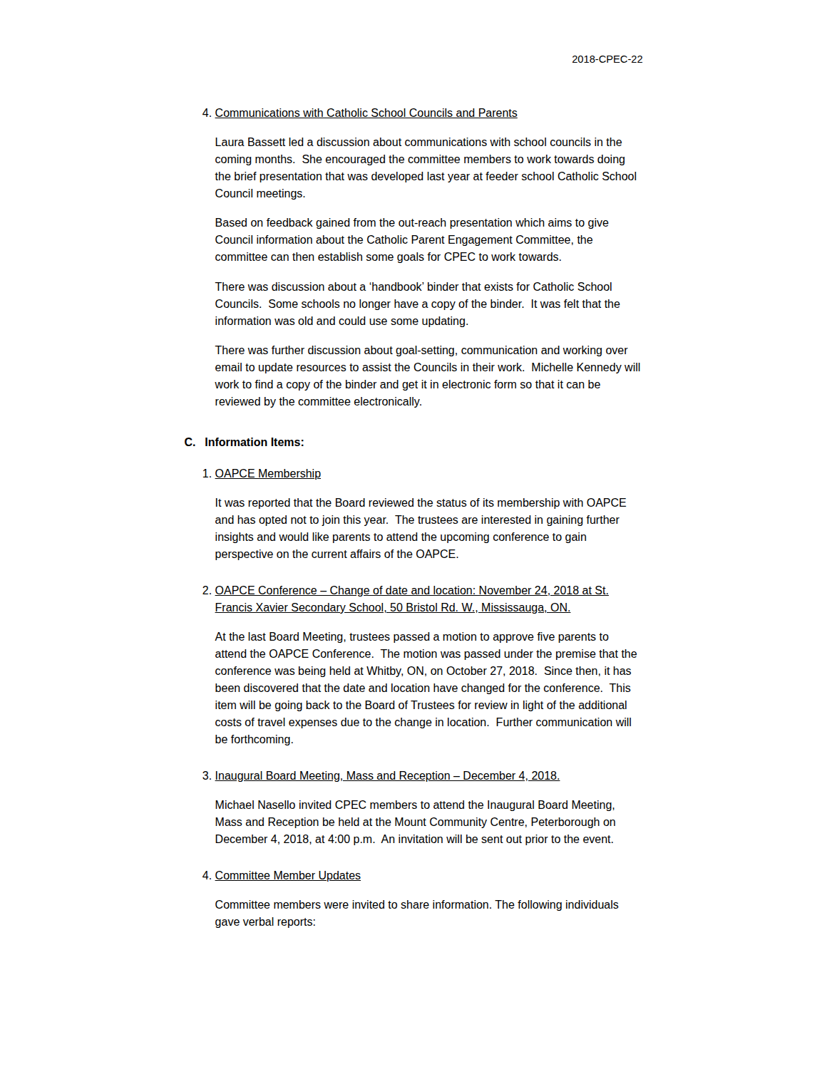2018-CPEC-22
Communications with Catholic School Councils and Parents
Laura Bassett led a discussion about communications with school councils in the coming months. She encouraged the committee members to work towards doing the brief presentation that was developed last year at feeder school Catholic School Council meetings.
Based on feedback gained from the out-reach presentation which aims to give Council information about the Catholic Parent Engagement Committee, the committee can then establish some goals for CPEC to work towards.
There was discussion about a ‘handbook’ binder that exists for Catholic School Councils. Some schools no longer have a copy of the binder. It was felt that the information was old and could use some updating.
There was further discussion about goal-setting, communication and working over email to update resources to assist the Councils in their work. Michelle Kennedy will work to find a copy of the binder and get it in electronic form so that it can be reviewed by the committee electronically.
C. Information Items:
OAPCE Membership
It was reported that the Board reviewed the status of its membership with OAPCE and has opted not to join this year. The trustees are interested in gaining further insights and would like parents to attend the upcoming conference to gain perspective on the current affairs of the OAPCE.
OAPCE Conference – Change of date and location: November 24, 2018 at St. Francis Xavier Secondary School, 50 Bristol Rd. W., Mississauga, ON.
At the last Board Meeting, trustees passed a motion to approve five parents to attend the OAPCE Conference. The motion was passed under the premise that the conference was being held at Whitby, ON, on October 27, 2018. Since then, it has been discovered that the date and location have changed for the conference. This item will be going back to the Board of Trustees for review in light of the additional costs of travel expenses due to the change in location. Further communication will be forthcoming.
Inaugural Board Meeting, Mass and Reception – December 4, 2018.
Michael Nasello invited CPEC members to attend the Inaugural Board Meeting, Mass and Reception be held at the Mount Community Centre, Peterborough on December 4, 2018, at 4:00 p.m. An invitation will be sent out prior to the event.
Committee Member Updates
Committee members were invited to share information. The following individuals gave verbal reports: